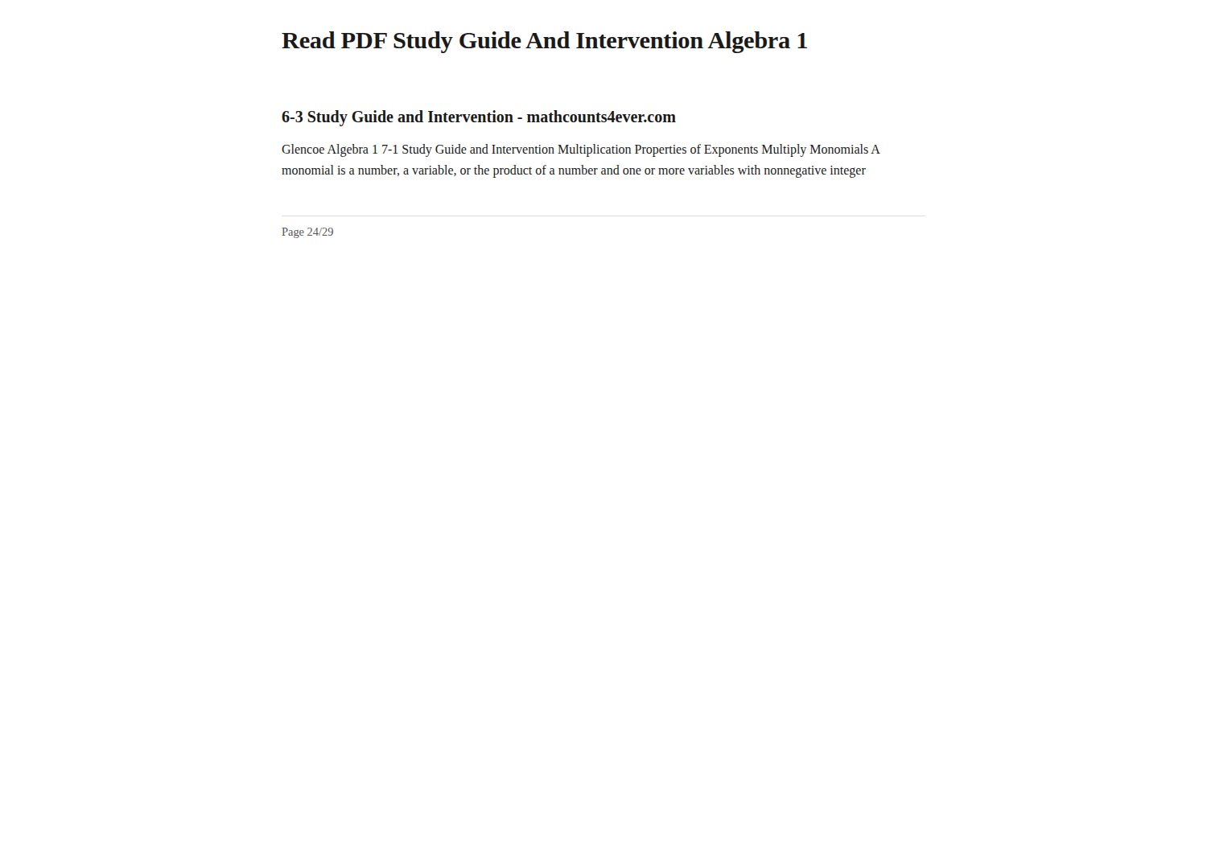Read PDF Study Guide And Intervention Algebra 1
6-3 Study Guide and Intervention - mathcounts4ever.com
Glencoe Algebra 1 7-1 Study Guide and Intervention Multiplication Properties of Exponents Multiply Monomials A monomial is a number, a variable, or the product of a number and one or more variables with nonnegative integer
Page 24/29